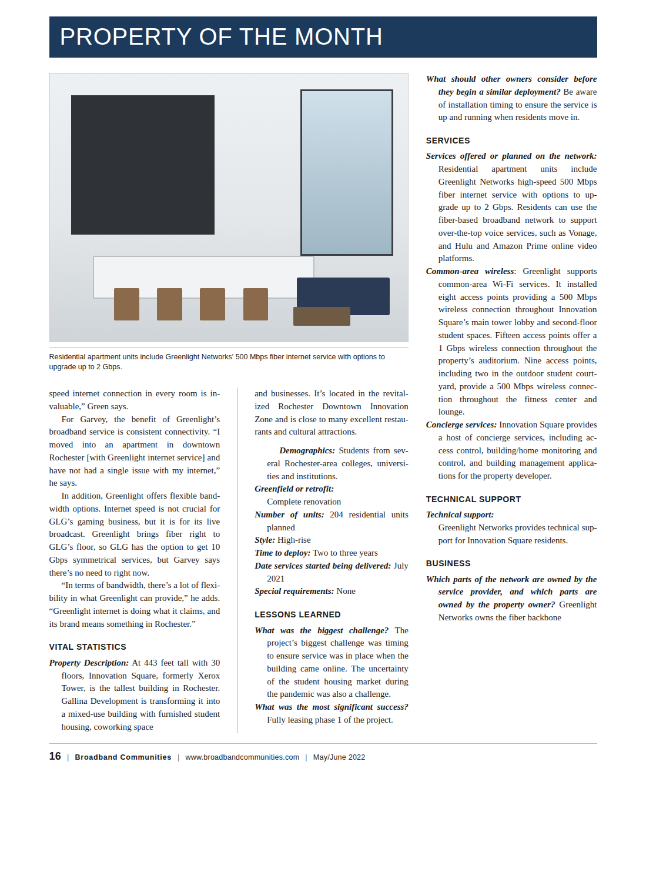Property of the Month
Residential apartment units include Greenlight Networks' 500 Mbps fiber internet service with options to upgrade up to 2 Gbps.
speed internet connection in every room is invaluable,” Green says.
For Garvey, the benefit of Greenlight’s broadband service is consistent connectivity. “I moved into an apartment in downtown Rochester [with Greenlight internet service] and have not had a single issue with my internet,” he says.
In addition, Greenlight offers flexible bandwidth options. Internet speed is not crucial for GLG’s gaming business, but it is for its live broadcast. Greenlight brings fiber right to GLG’s floor, so GLG has the option to get 10 Gbps symmetrical services, but Garvey says there’s no need to right now.
“In terms of bandwidth, there’s a lot of flexibility in what Greenlight can provide,” he adds. “Greenlight internet is doing what it claims, and its brand means something in Rochester.”
Vital Statistics
Property Description: At 443 feet tall with 30 floors, Innovation Square, formerly Xerox Tower, is the tallest building in Rochester. Gallina Development is transforming it into a mixed-use building with furnished student housing, coworking space
and businesses. It’s located in the revitalized Rochester Downtown Innovation Zone and is close to many excellent restaurants and cultural attractions.
Demographics: Students from several Rochester-area colleges, universities and institutions.
Greenfield or retrofit:
Complete renovation
Number of units: 204 residential units planned
Style: High-rise
Time to deploy: Two to three years
Date services started being delivered: July 2021
Special requirements: None
Lessons Learned
What was the biggest challenge? The project’s biggest challenge was timing to ensure service was in place when the building came online. The uncertainty of the student housing market during the pandemic was also a challenge.
What was the most significant success? Fully leasing phase 1 of the project.
What should other owners consider before they begin a similar deployment? Be aware of installation timing to ensure the service is up and running when residents move in.
Services
Services offered or planned on the network: Residential apartment units include Greenlight Networks high-speed 500 Mbps fiber internet service with options to upgrade up to 2 Gbps. Residents can use the fiber-based broadband network to support over-the-top voice services, such as Vonage, and Hulu and Amazon Prime online video platforms.
Common-area wireless: Greenlight supports common-area Wi-Fi services. It installed eight access points providing a 500 Mbps wireless connection throughout Innovation Square’s main tower lobby and second-floor student spaces. Fifteen access points offer a 1 Gbps wireless connection throughout the property’s auditorium. Nine access points, including two in the outdoor student courtyard, provide a 500 Mbps wireless connection throughout the fitness center and lounge.
Concierge services: Innovation Square provides a host of concierge services, including access control, building/home monitoring and control, and building management applications for the property developer.
Technical Support
Technical support:
Greenlight Networks provides technical support for Innovation Square residents.
Business
Which parts of the network are owned by the service provider, and which parts are owned by the property owner? Greenlight Networks owns the fiber backbone
16 | Broadband Communities | www.broadbandcommunities.com | May/June 2022